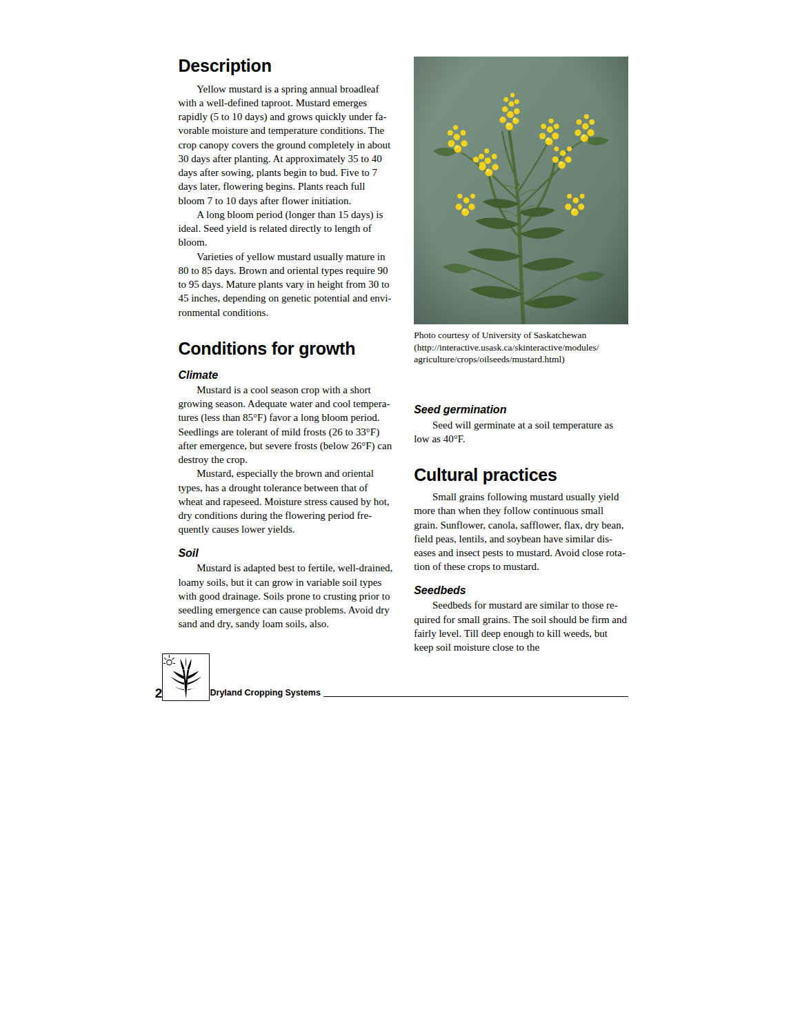Description
Yellow mustard is a spring annual broad­leaf with a well-defined taproot. Mustard emerges rapidly (5 to 10 days) and grows quickly under favorable moisture and tempera­ture conditions. The crop canopy covers the ground completely in about 30 days after planting. At approximately 35 to 40 days after sowing, plants begin to bud. Five to 7 days later, flowering begins. Plants reach full bloom 7 to 10 days after flower initiation.
A long bloom period (longer than 15 days) is ideal. Seed yield is related directly to length of bloom.
Varieties of yellow mustard usually mature in 80 to 85 days. Brown and oriental types require 90 to 95 days. Mature plants vary in height from 30 to 45 inches, depending on genetic potential and environmental condi­tions.
Conditions for growth
Climate
Mustard is a cool season crop with a short growing season. Adequate water and cool temperatures (less than 85°F) favor a long bloom period. Seedlings are tolerant of mild frosts (26 to 33°F) after emergence, but severe frosts (below 26°F) can destroy the crop.
Mustard, especially the brown and oriental types, has a drought tolerance between that of wheat and rapeseed. Moisture stress caused by hot, dry conditions during the flowering period frequently causes lower yields.
Soil
Mustard is adapted best to fertile, well-drained, loamy soils, but it can grow in variable soil types with good drainage. Soils prone to crusting prior to seedling emergence can cause problems. Avoid dry sand and dry, sandy loam soils, also.
Photo courtesy of University of Saskatchewan (http://interactive.usask.ca/skinteractive/modules/ agriculture/crops/oilseeds/mustard.html)
Seed germination
Seed will germinate at a soil temperature as low as 40°F.
Cultural practices
Small grains following mustard usually yield more than when they follow continuous small grain. Sunflower, canola, safflower, flax, dry bean, field peas, lentils, and soybean have similar diseases and insect pests to mustard. Avoid close rotation of these crops to mustard.
Seedbeds
Seedbeds for mustard are similar to those required for small grains. The soil should be firm and fairly level. Till deep enough to kill weeds, but keep soil moisture close to the
2
Dryland Cropping Systems